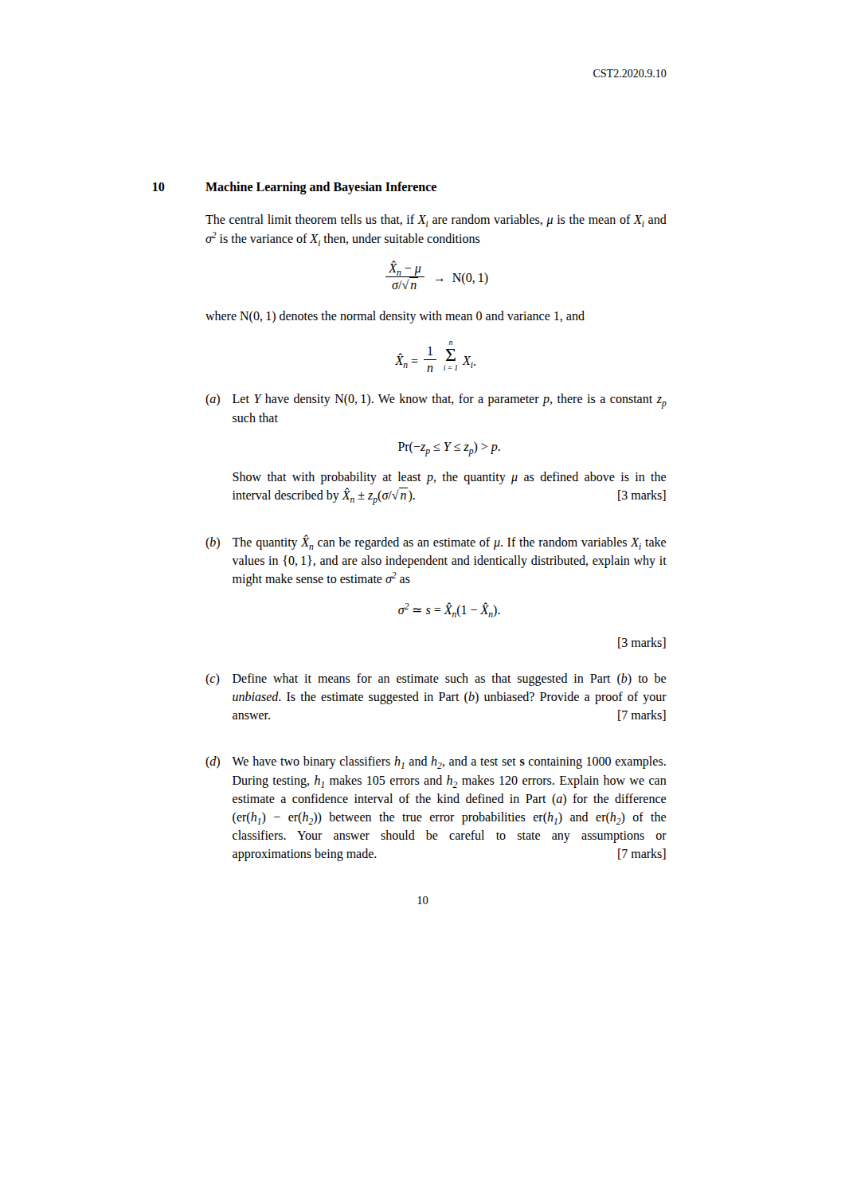CST2.2020.9.10
10 Machine Learning and Bayesian Inference
The central limit theorem tells us that, if Xi are random variables, μ is the mean of Xi and σ2 is the variance of Xi then, under suitable conditions
X̂n − μ σ/√n → N(0, 1)
where N(0, 1) denotes the normal density with mean 0 and variance 1, and
X̂n = 1 n n Σ i = 1 Xi.
(a)
Let Y have density N(0, 1). We know that, for a parameter p, there is a constant zp such that
Pr(−zp ≤ Y ≤ zp) > p.
Show that with probability at least p, the quantity μ as defined above is in the interval described by X̂n ± zp(σ/√n).[3 marks]
(b)
The quantity X̂n can be regarded as an estimate of μ. If the random variables Xi take values in {0, 1}, and are also independent and identically distributed, explain why it might make sense to estimate σ2 as
σ2 ≃ s = X̂n(1 − X̂n).
[3 marks]
(c)
Define what it means for an estimate such as that suggested in Part (b) to be unbiased. Is the estimate suggested in Part (b) unbiased? Provide a proof of your answer.[7 marks]
(d)
We have two binary classifiers h1 and h2, and a test set s containing 1000 examples. During testing, h1 makes 105 errors and h2 makes 120 errors. Explain how we can estimate a confidence interval of the kind defined in Part (a) for the difference (er(h1) − er(h2)) between the true error probabilities er(h1) and er(h2) of the classifiers. Your answer should be careful to state any assumptions or approximations being made.[7 marks]
10